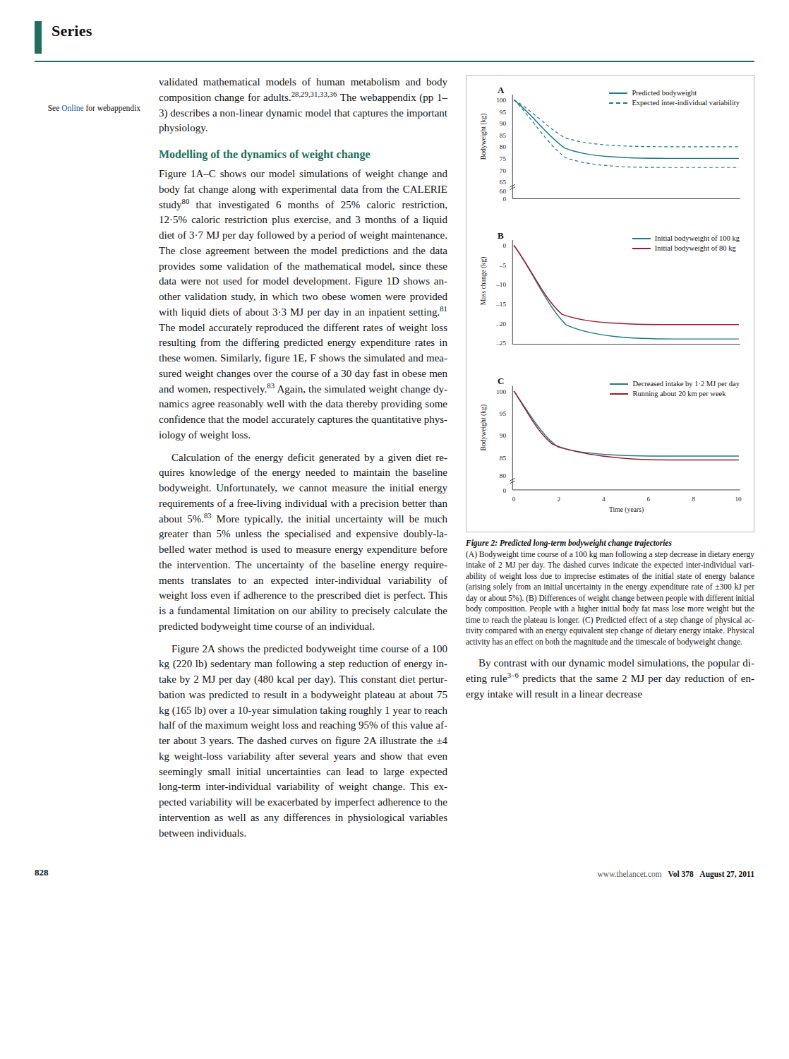Series
See Online for webappendix
validated mathematical models of human metabolism and body composition change for adults.28,29,31,33,36 The webappendix (pp 1–3) describes a non-linear dynamic model that captures the important physiology.
Modelling of the dynamics of weight change
Figure 1A–C shows our model simulations of weight change and body fat change along with experimental data from the CALERIE study80 that investigated 6 months of 25% caloric restriction, 12·5% caloric restriction plus exercise, and 3 months of a liquid diet of 3·7 MJ per day followed by a period of weight maintenance. The close agreement between the model predictions and the data provides some validation of the mathematical model, since these data were not used for model development. Figure 1D shows another validation study, in which two obese women were provided with liquid diets of about 3·3 MJ per day in an inpatient setting.81 The model accurately reproduced the different rates of weight loss resulting from the differing predicted energy expenditure rates in these women. Similarly, figure 1E, F shows the simulated and measured weight changes over the course of a 30 day fast in obese men and women, respectively.83 Again, the simulated weight change dynamics agree reasonably well with the data thereby providing some confidence that the model accurately captures the quantitative physiology of weight loss.
Calculation of the energy deficit generated by a given diet requires knowledge of the energy needed to maintain the baseline bodyweight. Unfortunately, we cannot measure the initial energy requirements of a free-living individual with a precision better than about 5%.83 More typically, the initial uncertainty will be much greater than 5% unless the specialised and expensive doubly-labelled water method is used to measure energy expenditure before the intervention. The uncertainty of the baseline energy requirements translates to an expected inter-individual variability of weight loss even if adherence to the prescribed diet is perfect. This is a fundamental limitation on our ability to precisely calculate the predicted bodyweight time course of an individual.
Figure 2A shows the predicted bodyweight time course of a 100 kg (220 lb) sedentary man following a step reduction of energy intake by 2 MJ per day (480 kcal per day). This constant diet perturbation was predicted to result in a bodyweight plateau at about 75 kg (165 lb) over a 10-year simulation taking roughly 1 year to reach half of the maximum weight loss and reaching 95% of this value after about 3 years. The dashed curves on figure 2A illustrate the ±4 kg weight-loss variability after several years and show that even seemingly small initial uncertainties can lead to large expected long-term inter-individual variability of weight change. This expected variability will be exacerbated by imperfect adherence to the intervention as well as any differences in physiological variables between individuals.
A
Predicted bodyweight
Expected inter-individual variability
100 95 90 85 80 75 70 65 60 0 Bodyweight (kg)
B
Initial bodyweight of 100 kg
Initial bodyweight of 80 kg
0 –5 –10 –15 –20 –25 Mass change (kg)
C
Decreased intake by 1·2 MJ per day
Running about 20 km per week
100 95 90 85 80 0 Bodyweight (kg) 0 2 4 6 8 10 Time (years)
Figure 2: Predicted long-term bodyweight change trajectories
(A) Bodyweight time course of a 100 kg man following a step decrease in dietary energy intake of 2 MJ per day. The dashed curves indicate the expected inter-individual variability of weight loss due to imprecise estimates of the initial state of energy balance (arising solely from an initial uncertainty in the energy expenditure rate of ±300 kJ per day or about 5%). (B) Differences of weight change between people with different initial body composition. People with a higher initial body fat mass lose more weight but the time to reach the plateau is longer. (C) Predicted effect of a step change of physical activity compared with an energy equivalent step change of dietary energy intake. Physical activity has an effect on both the magnitude and the timescale of bodyweight change.
By contrast with our dynamic model simulations, the popular dieting rule3–6 predicts that the same 2 MJ per day reduction of energy intake will result in a linear decrease
828
www.thelancet.com Vol 378 August 27, 2011